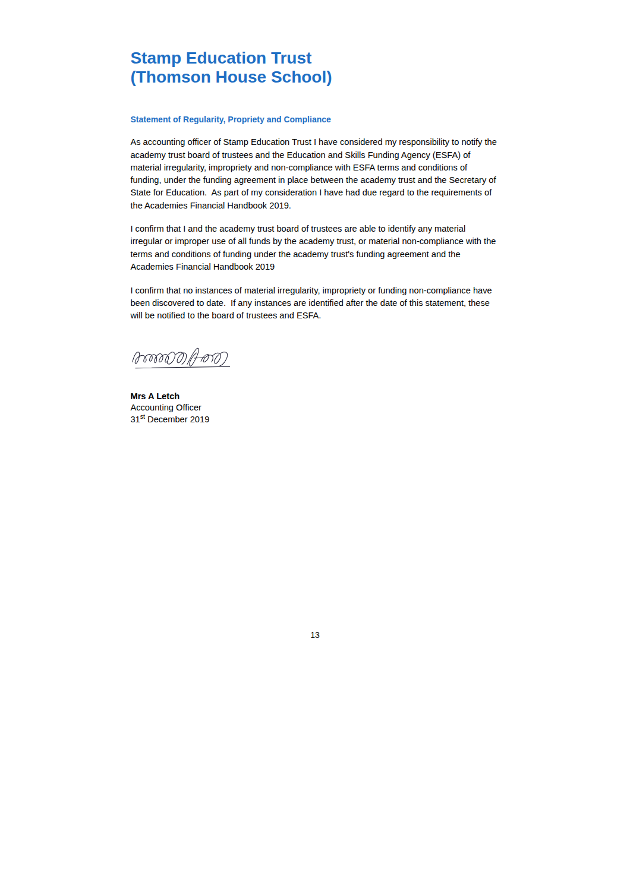Stamp Education Trust
(Thomson House School)
Statement of Regularity, Propriety and Compliance
As accounting officer of Stamp Education Trust I have considered my responsibility to notify the academy trust board of trustees and the Education and Skills Funding Agency (ESFA) of material irregularity, impropriety and non-compliance with ESFA terms and conditions of funding, under the funding agreement in place between the academy trust and the Secretary of State for Education. As part of my consideration I have had due regard to the requirements of the Academies Financial Handbook 2019.
I confirm that I and the academy trust board of trustees are able to identify any material irregular or improper use of all funds by the academy trust, or material non-compliance with the terms and conditions of funding under the academy trust's funding agreement and the Academies Financial Handbook 2019
I confirm that no instances of material irregularity, impropriety or funding non-compliance have been discovered to date. If any instances are identified after the date of this statement, these will be notified to the board of trustees and ESFA.
Mrs A Letch
Accounting Officer
31st December 2019
13